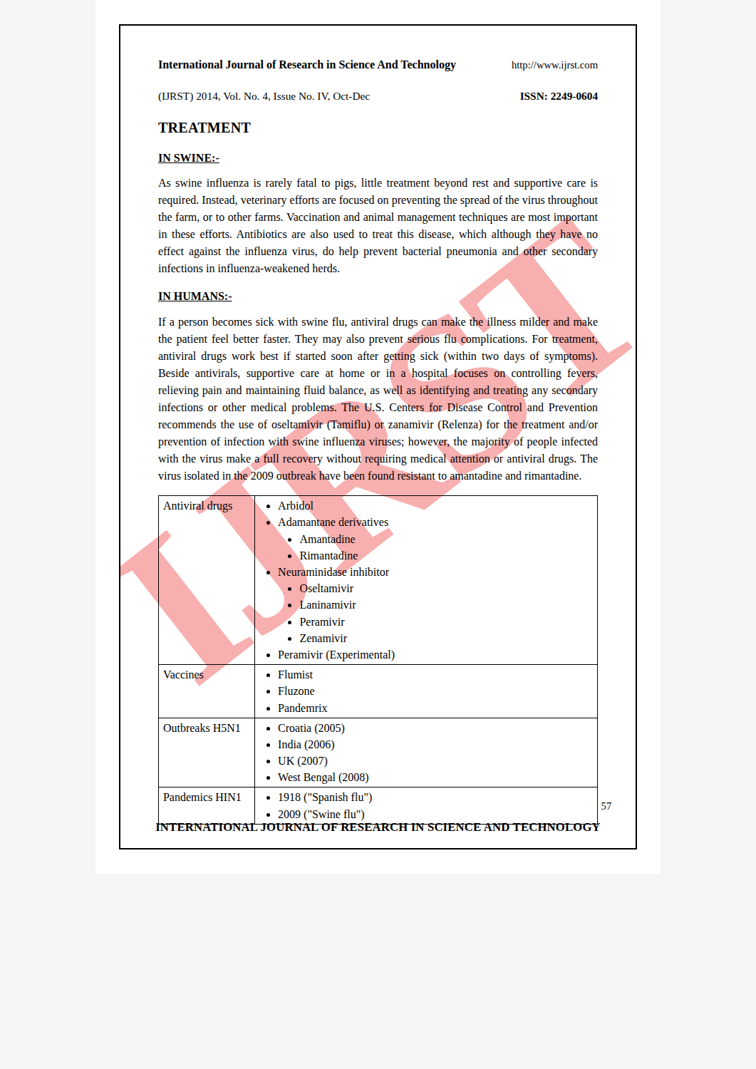IJRST
International Journal of Research in Science And Technology
http://www.ijrst.com
(IJRST) 2014, Vol. No. 4, Issue No. IV, Oct-Dec
ISSN: 2249-0604
TREATMENT
IN SWINE:-
As swine influenza is rarely fatal to pigs, little treatment beyond rest and supportive care is required. Instead, veterinary efforts are focused on preventing the spread of the virus throughout the farm, or to other farms. Vaccination and animal management techniques are most important in these efforts. Antibiotics are also used to treat this disease, which although they have no effect against the influenza virus, do help prevent bacterial pneumonia and other secondary infections in influenza-weakened herds.
IN HUMANS:-
If a person becomes sick with swine flu, antiviral drugs can make the illness milder and make the patient feel better faster. They may also prevent serious flu complications. For treatment, antiviral drugs work best if started soon after getting sick (within two days of symptoms). Beside antivirals, supportive care at home or in a hospital focuses on controlling fevers, relieving pain and maintaining fluid balance, as well as identifying and treating any secondary infections or other medical problems. The U.S. Centers for Disease Control and Prevention recommends the use of oseltamivir (Tamiflu) or zanamivir (Relenza) for the treatment and/or prevention of infection with swine influenza viruses; however, the majority of people infected with the virus make a full recovery without requiring medical attention or antiviral drugs. The virus isolated in the 2009 outbreak have been found resistant to amantadine and rimantadine.
| Antiviral drugs | Arbidol Adamantane derivatives Amantadine Rimantadine Neuraminidase inhibitor Oseltamivir Laninamivir Peramivir Zenamivir Peramivir (Experimental) |
| Vaccines | Flumist Fluzone Pandemrix |
| Outbreaks H5N1 | Croatia (2005) India (2006) UK (2007) West Bengal (2008) |
| Pandemics HIN1 | 1918 ("Spanish flu") 2009 ("Swine flu") |
57
INTERNATIONAL JOURNAL OF RESEARCH IN SCIENCE AND TECHNOLOGY